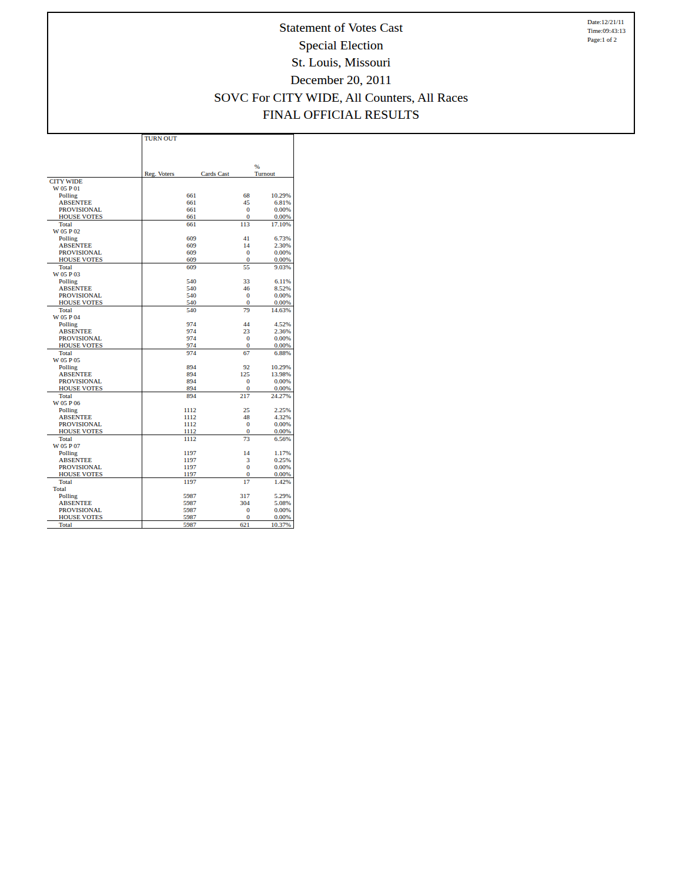Date:12/21/11
Time:09:43:13
Page:1 of 2
Statement of Votes Cast
Special Election
St. Louis, Missouri
December 20, 2011
SOVC For CITY WIDE, All Counters, All Races
FINAL OFFICIAL RESULTS
| | TURN OUT |
| | Reg. Voters | Cards Cast | % Turnout |
| CITY WIDE | | | |
| W 05 P 01 | | | |
| Polling | 661 | 68 | 10.29% |
| ABSENTEE | 661 | 45 | 6.81% |
| PROVISIONAL | 661 | 0 | 0.00% |
| HOUSE VOTES | 661 | 0 | 0.00% |
| Total | 661 | 113 | 17.10% |
| W 05 P 02 | | | |
| Polling | 609 | 41 | 6.73% |
| ABSENTEE | 609 | 14 | 2.30% |
| PROVISIONAL | 609 | 0 | 0.00% |
| HOUSE VOTES | 609 | 0 | 0.00% |
| Total | 609 | 55 | 9.03% |
| W 05 P 03 | | | |
| Polling | 540 | 33 | 6.11% |
| ABSENTEE | 540 | 46 | 8.52% |
| PROVISIONAL | 540 | 0 | 0.00% |
| HOUSE VOTES | 540 | 0 | 0.00% |
| Total | 540 | 79 | 14.63% |
| W 05 P 04 | | | |
| Polling | 974 | 44 | 4.52% |
| ABSENTEE | 974 | 23 | 2.36% |
| PROVISIONAL | 974 | 0 | 0.00% |
| HOUSE VOTES | 974 | 0 | 0.00% |
| Total | 974 | 67 | 6.88% |
| W 05 P 05 | | | |
| Polling | 894 | 92 | 10.29% |
| ABSENTEE | 894 | 125 | 13.98% |
| PROVISIONAL | 894 | 0 | 0.00% |
| HOUSE VOTES | 894 | 0 | 0.00% |
| Total | 894 | 217 | 24.27% |
| W 05 P 06 | | | |
| Polling | 1112 | 25 | 2.25% |
| ABSENTEE | 1112 | 48 | 4.32% |
| PROVISIONAL | 1112 | 0 | 0.00% |
| HOUSE VOTES | 1112 | 0 | 0.00% |
| Total | 1112 | 73 | 6.56% |
| W 05 P 07 | | | |
| Polling | 1197 | 14 | 1.17% |
| ABSENTEE | 1197 | 3 | 0.25% |
| PROVISIONAL | 1197 | 0 | 0.00% |
| HOUSE VOTES | 1197 | 0 | 0.00% |
| Total | 1197 | 17 | 1.42% |
| Total | | | |
| Polling | 5987 | 317 | 5.29% |
| ABSENTEE | 5987 | 304 | 5.08% |
| PROVISIONAL | 5987 | 0 | 0.00% |
| HOUSE VOTES | 5987 | 0 | 0.00% |
| Total | 5987 | 621 | 10.37% |